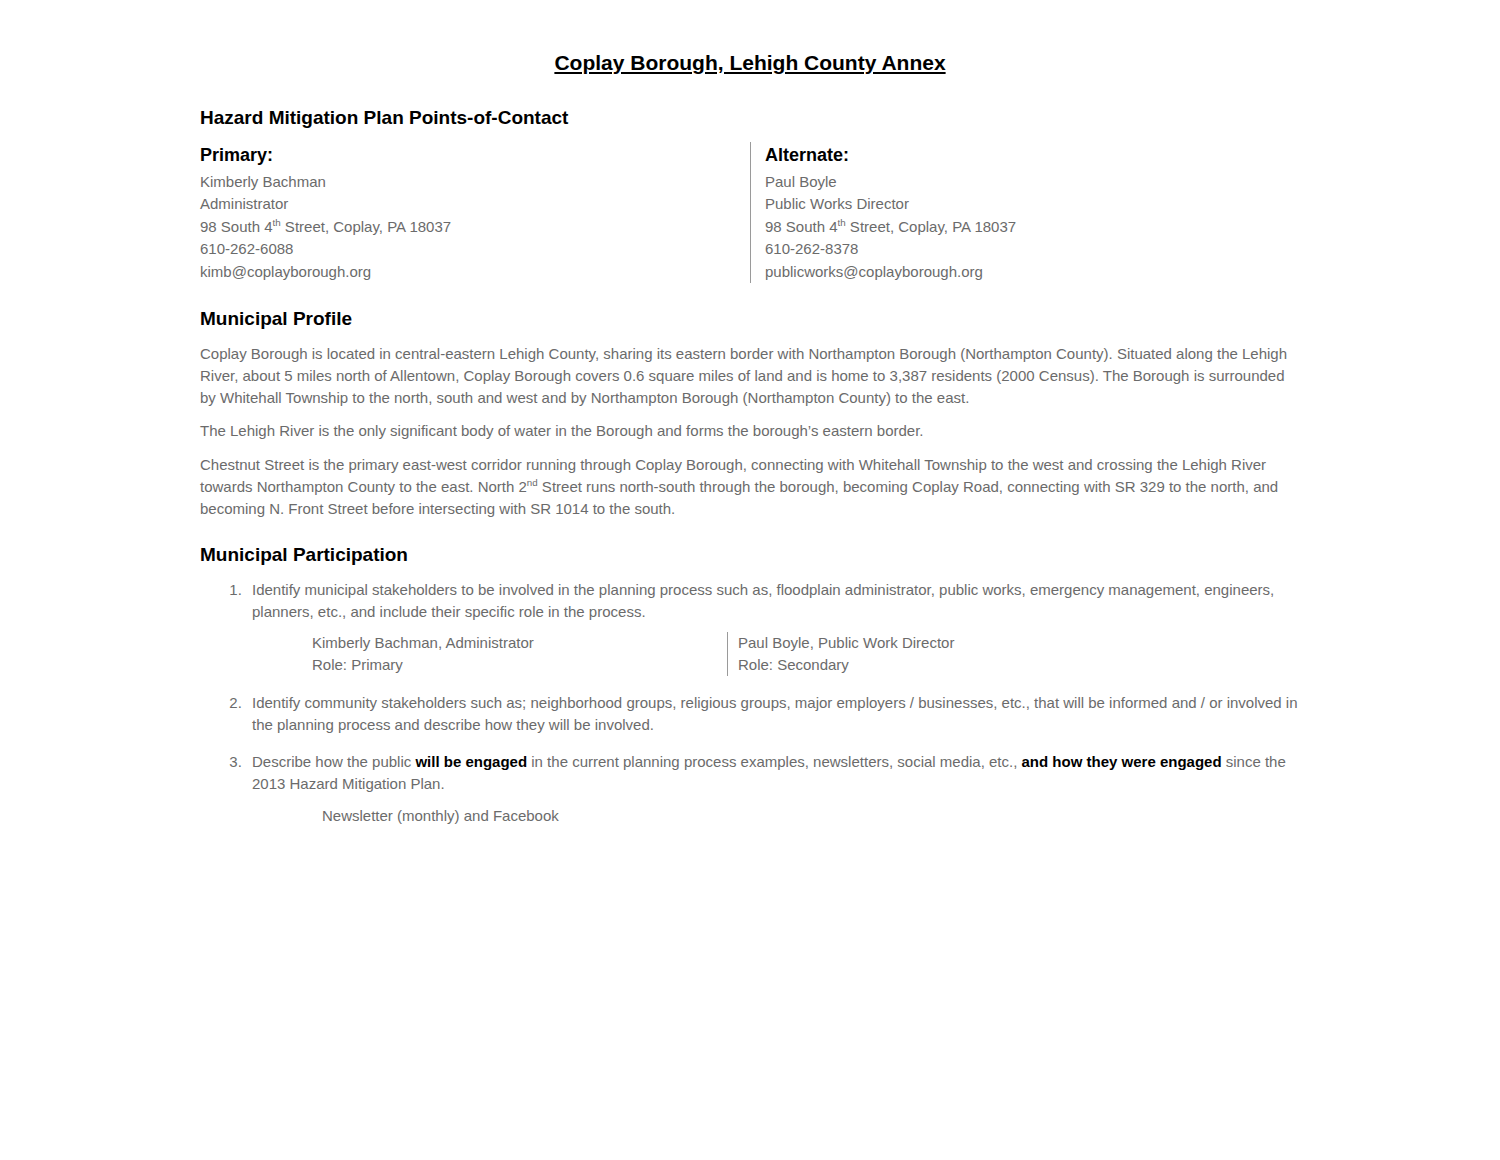Coplay Borough, Lehigh County Annex
Hazard Mitigation Plan Points-of-Contact
Primary:
Kimberly Bachman
Administrator
98 South 4th Street, Coplay, PA 18037
610-262-6088
kimb@coplayborough.org
Alternate:
Paul Boyle
Public Works Director
98 South 4th Street, Coplay, PA 18037
610-262-8378
publicworks@coplayborough.org
Municipal Profile
Coplay Borough is located in central-eastern Lehigh County, sharing its eastern border with Northampton Borough (Northampton County). Situated along the Lehigh River, about 5 miles north of Allentown, Coplay Borough covers 0.6 square miles of land and is home to 3,387 residents (2000 Census). The Borough is surrounded by Whitehall Township to the north, south and west and by Northampton Borough (Northampton County) to the east.
The Lehigh River is the only significant body of water in the Borough and forms the borough’s eastern border.
Chestnut Street is the primary east-west corridor running through Coplay Borough, connecting with Whitehall Township to the west and crossing the Lehigh River towards Northampton County to the east. North 2nd Street runs north-south through the borough, becoming Coplay Road, connecting with SR 329 to the north, and becoming N. Front Street before intersecting with SR 1014 to the south.
Municipal Participation
Identify municipal stakeholders to be involved in the planning process such as, floodplain administrator, public works, emergency management, engineers, planners, etc., and include their specific role in the process.
Kimberly Bachman, Administrator
Role: Primary
Paul Boyle, Public Work Director
Role: Secondary
Identify community stakeholders such as; neighborhood groups, religious groups, major employers / businesses, etc., that will be informed and / or involved in the planning process and describe how they will be involved.
Describe how the public will be engaged in the current planning process examples, newsletters, social media, etc., and how they were engaged since the 2013 Hazard Mitigation Plan.
Newsletter (monthly) and Facebook